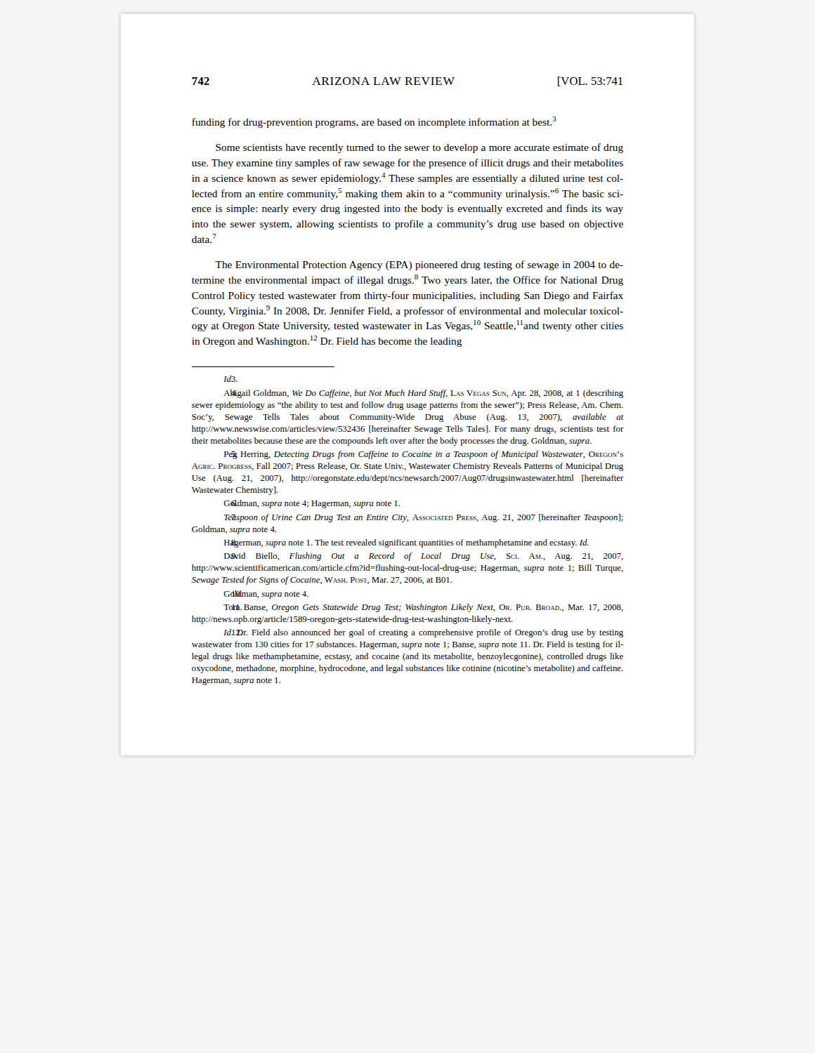742 ARIZONA LAW REVIEW [VOL. 53:741
funding for drug-prevention programs, are based on incomplete information at best.3
Some scientists have recently turned to the sewer to develop a more accurate estimate of drug use. They examine tiny samples of raw sewage for the presence of illicit drugs and their metabolites in a science known as sewer epidemiology.4 These samples are essentially a diluted urine test collected from an entire community,5 making them akin to a “community urinalysis.”6 The basic science is simple: nearly every drug ingested into the body is eventually excreted and finds its way into the sewer system, allowing scientists to profile a community’s drug use based on objective data.7
The Environmental Protection Agency (EPA) pioneered drug testing of sewage in 2004 to determine the environmental impact of illegal drugs.8 Two years later, the Office for National Drug Control Policy tested wastewater from thirty-four municipalities, including San Diego and Fairfax County, Virginia.9 In 2008, Dr. Jennifer Field, a professor of environmental and molecular toxicology at Oregon State University, tested wastewater in Las Vegas,10 Seattle,11and twenty other cities in Oregon and Washington.12 Dr. Field has become the leading
3. Id.
4. Abigail Goldman, We Do Caffeine, but Not Much Hard Stuff, Las Vegas Sun, Apr. 28, 2008, at 1 (describing sewer epidemiology as “the ability to test and follow drug usage patterns from the sewer”); Press Release, Am. Chem. Soc’y, Sewage Tells Tales about Community-Wide Drug Abuse (Aug. 13, 2007), available at http://www.newswise.com/articles/view/532436 [hereinafter Sewage Tells Tales]. For many drugs, scientists test for their metabolites because these are the compounds left over after the body processes the drug. Goldman, supra.
5. Peg Herring, Detecting Drugs from Caffeine to Cocaine in a Teaspoon of Municipal Wastewater, Oregon’s Agric. Progress, Fall 2007; Press Release, Or. State Univ., Wastewater Chemistry Reveals Patterns of Municipal Drug Use (Aug. 21, 2007), http://oregonstate.edu/dept/ncs/newsarch/2007/Aug07/drugsinwastewater.html [hereinafter Wastewater Chemistry].
6. Goldman, supra note 4; Hagerman, supra note 1.
7. Teaspoon of Urine Can Drug Test an Entire City, Associated Press, Aug. 21, 2007 [hereinafter Teaspoon]; Goldman, supra note 4.
8. Hagerman, supra note 1. The test revealed significant quantities of methamphetamine and ecstasy. Id.
9. David Biello, Flushing Out a Record of Local Drug Use, Sci. Am., Aug. 21, 2007, http://www.scientificamerican.com/article.cfm?id=flushing-out-local-drug-use; Hagerman, supra note 1; Bill Turque, Sewage Tested for Signs of Cocaine, Wash. Post, Mar. 27, 2006, at B01.
10. Goldman, supra note 4.
11. Tom Banse, Oregon Gets Statewide Drug Test; Washington Likely Next, Or. Pub. Broad., Mar. 17, 2008, http://news.opb.org/article/1589-oregon-gets-statewide-drug-test-washington-likely-next.
12. Id. Dr. Field also announced her goal of creating a comprehensive profile of Oregon’s drug use by testing wastewater from 130 cities for 17 substances. Hagerman, supra note 1; Banse, supra note 11. Dr. Field is testing for illegal drugs like methamphetamine, ecstasy, and cocaine (and its metabolite, benzoylecgonine), controlled drugs like oxycodone, methadone, morphine, hydrocodone, and legal substances like cotinine (nicotine’s metabolite) and caffeine. Hagerman, supra note 1.